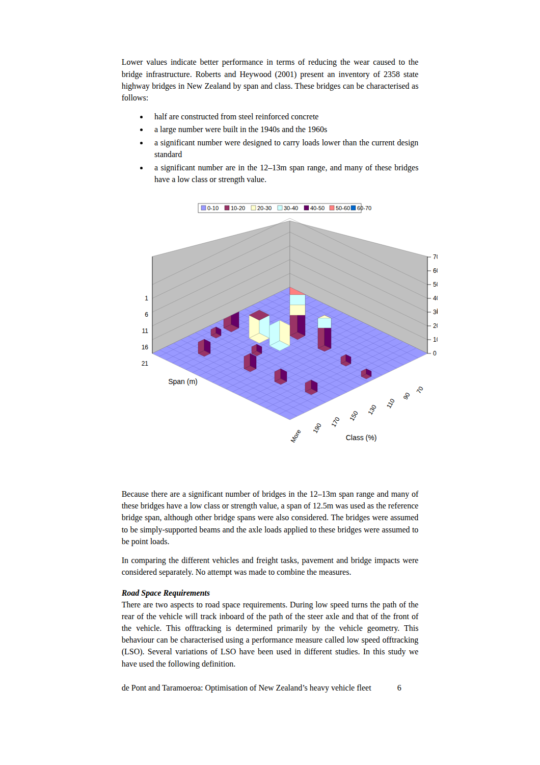Lower values indicate better performance in terms of reducing the wear caused to the bridge infrastructure. Roberts and Heywood (2001) present an inventory of 2358 state highway bridges in New Zealand by span and class. These bridges can be characterised as follows:
half are constructed from steel reinforced concrete
a large number were built in the 1940s and the 1960s
a significant number were designed to carry loads lower than the current design standard
a significant number are in the 12–13m span range, and many of these bridges have a low class or strength value.
0-10 10-20 20-30 30-40 40-50 50-60 60-70 0 10 20 30 40 50 60 70 1 6 11 16 21 More 190 170 150 130 110 90 70 Span (m) Class (%) Number of Bridges
Because there are a significant number of bridges in the 12–13m span range and many of these bridges have a low class or strength value, a span of 12.5m was used as the reference bridge span, although other bridge spans were also considered. The bridges were assumed to be simply-supported beams and the axle loads applied to these bridges were assumed to be point loads.
In comparing the different vehicles and freight tasks, pavement and bridge impacts were considered separately. No attempt was made to combine the measures.
Road Space Requirements
There are two aspects to road space requirements. During low speed turns the path of the rear of the vehicle will track inboard of the path of the steer axle and that of the front of the vehicle. This offtracking is determined primarily by the vehicle geometry. This behaviour can be characterised using a performance measure called low speed offtracking (LSO). Several variations of LSO have been used in different studies. In this study we have used the following definition.
de Pont and Taramoeroa: Optimisation of New Zealand’s heavy vehicle fleet 6